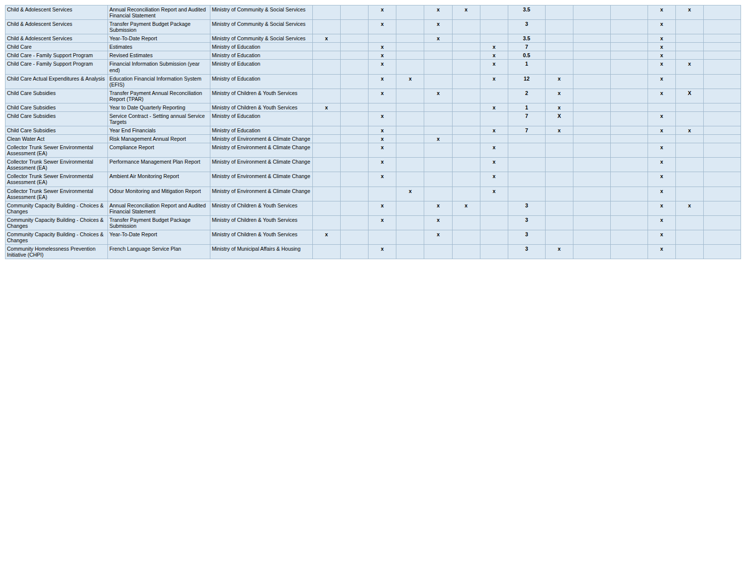| Child & Adolescent Services | Annual Reconciliation Report and Audited Financial Statement | Ministry of Community & Social Services | | | x | | x | x | | 3.5 | | | | x | x | |
| Child & Adolescent Services | Transfer Payment Budget Package Submission | Ministry of Community & Social Services | | | x | | x | | | 3 | | | | x | | |
| Child & Adolescent Services | Year-To-Date Report | Ministry of Community & Social Services | x | | | | x | | | 3.5 | | | | x | | |
| Child Care | Estimates | Ministry of Education | | | x | | | | x | 7 | | | | x | | |
| Child Care - Family Support Program | Revised Estimates | Ministry of Education | | | x | | | | x | 0.5 | | | | x | | |
| Child Care - Family Support Program | Financial Information Submission (year end) | Ministry of Education | | | x | | | | x | 1 | | | | x | x | |
| Child Care Actual Expenditures & Analysis | Education Financial Information System (EFIS) | Ministry of Education | | | x | x | | | x | 12 | x | | | x | | |
| Child Care Subsidies | Transfer Payment Annual Reconciliation Report (TPAR) | Ministry of Children & Youth Services | | | x | | x | | | 2 | x | | | x | X | |
| Child Care Subsidies | Year to Date Quarterly Reporting | Ministry of Children & Youth Services | x | | | | | | x | 1 | x | | | | | |
| Child Care Subsidies | Service Contract - Setting annual Service Targets | Ministry of Education | | | x | | | | | 7 | X | | | x | | |
| Child Care Subsidies | Year End Financials | Ministry of Education | | | x | | | | x | 7 | x | | | x | x | |
| Clean Water Act | Risk Management Annual Report | Ministry of Environment & Climate Change | | | x | | x | | | | | | | | | |
| Collector Trunk Sewer Environmental Assessment (EA) | Compliance Report | Ministry of Environment & Climate Change | | | x | | | | x | | | | | x | | |
| Collector Trunk Sewer Environmental Assessment (EA) | Performance Management Plan Report | Ministry of Environment & Climate Change | | | x | | | | x | | | | | x | | |
| Collector Trunk Sewer Environmental Assessment (EA) | Ambient Air Monitoring Report | Ministry of Environment & Climate Change | | | x | | | | x | | | | | x | | |
| Collector Trunk Sewer Environmental Assessment (EA) | Odour Monitoring and Mitigation Report | Ministry of Environment & Climate Change | | | | x | | | x | | | | | x | | |
| Community Capacity Building - Choices & Changes | Annual Reconciliation Report and Audited Financial Statement | Ministry of Children & Youth Services | | | x | | x | x | | 3 | | | | x | x | |
| Community Capacity Building - Choices & Changes | Transfer Payment Budget Package Submission | Ministry of Children & Youth Services | | | x | | x | | | 3 | | | | x | | |
| Community Capacity Building - Choices & Changes | Year-To-Date Report | Ministry of Children & Youth Services | x | | | | x | | | 3 | | | | x | | |
| Community Homelessness Prevention Initiative (CHPI) | French Language Service Plan | Ministry of Municipal Affairs & Housing | | | x | | | | | 3 | x | | | x | | |